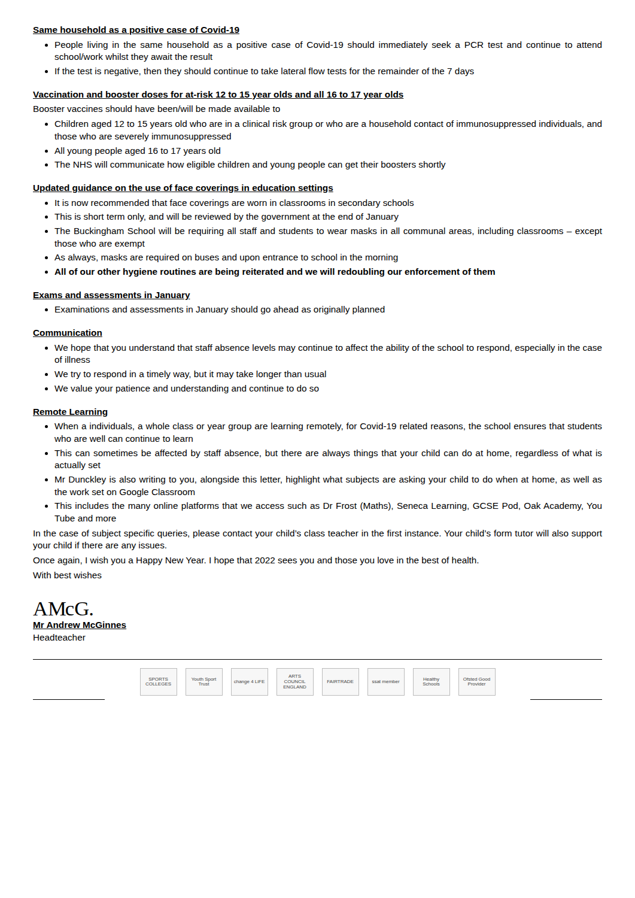Same household as a positive case of Covid-19
People living in the same household as a positive case of Covid-19 should immediately seek a PCR test and continue to attend school/work whilst they await the result
If the test is negative, then they should continue to take lateral flow tests for the remainder of the 7 days
Vaccination and booster doses for at-risk 12 to 15 year olds and all 16 to 17 year olds
Booster vaccines should have been/will be made available to
Children aged 12 to 15 years old who are in a clinical risk group or who are a household contact of immunosuppressed individuals, and those who are severely immunosuppressed
All young people aged 16 to 17 years old
The NHS will communicate how eligible children and young people can get their boosters shortly
Updated guidance on the use of face coverings in education settings
It is now recommended that face coverings are worn in classrooms in secondary schools
This is short term only, and will be reviewed by the government at the end of January
The Buckingham School will be requiring all staff and students to wear masks in all communal areas, including classrooms – except those who are exempt
As always, masks are required on buses and upon entrance to school in the morning
All of our other hygiene routines are being reiterated and we will redoubling our enforcement of them
Exams and assessments in January
Examinations and assessments in January should go ahead as originally planned
Communication
We hope that you understand that staff absence levels may continue to affect the ability of the school to respond, especially in the case of illness
We try to respond in a timely way, but it may take longer than usual
We value your patience and understanding and continue to do so
Remote Learning
When a individuals, a whole class or year group are learning remotely, for Covid-19 related reasons, the school ensures that students who are well can continue to learn
This can sometimes be affected by staff absence, but there are always things that your child can do at home, regardless of what is actually set
Mr Dunckley is also writing to you, alongside this letter, highlight what subjects are asking your child to do when at home, as well as the work set on Google Classroom
This includes the many online platforms that we access such as Dr Frost (Maths), Seneca Learning, GCSE Pod, Oak Academy, You Tube and more
In the case of subject specific queries, please contact your child’s class teacher in the first instance. Your child’s form tutor will also support your child if there are any issues.
Once again, I wish you a Happy New Year. I hope that 2022 sees you and those you love in the best of health.
With best wishes
AMcG.
Mr Andrew McGinnes
Headteacher
SPORTS COLLEGES
Youth Sport Trust
change 4 LiFE
ARTS COUNCIL ENGLAND
FAIRTRADE
ssat member
Healthy Schools
Ofsted Good Provider